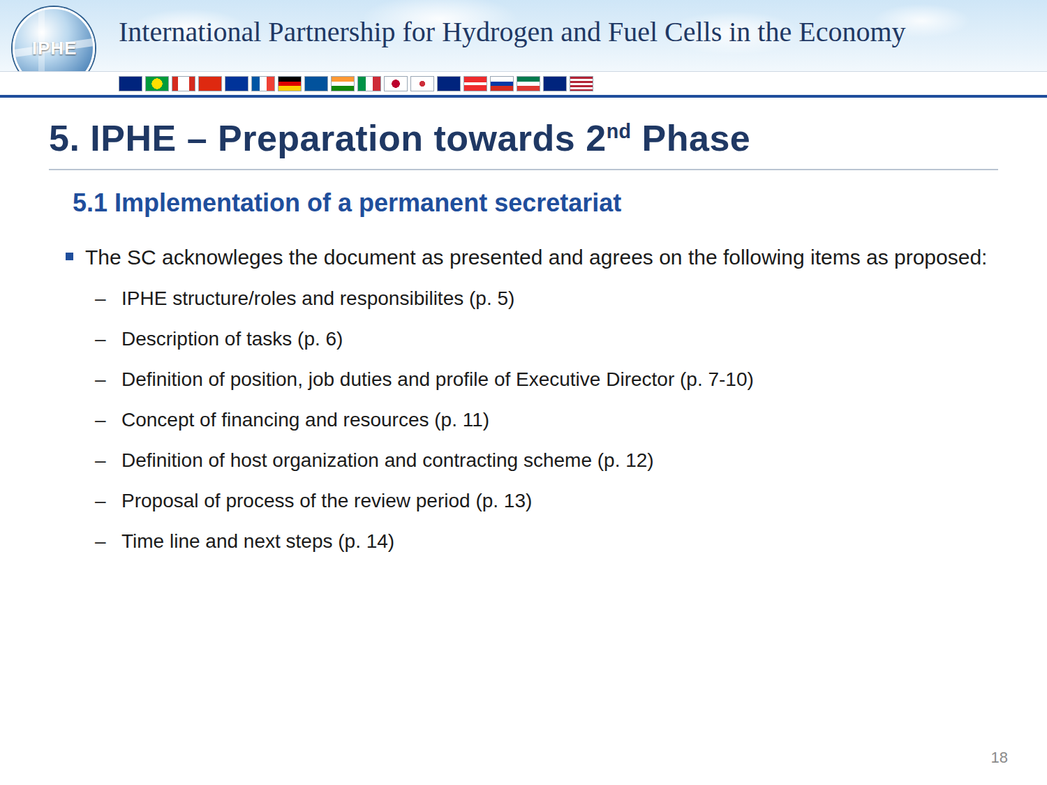IPHE
International Partnership for Hydrogen and Fuel Cells in the Economy
5. IPHE – Preparation towards 2nd Phase
5.1 Implementation of a permanent secretariat
The SC acknowleges the document as presented and agrees on the following items as proposed:
IPHE structure/roles and responsibilites (p. 5)
Description of tasks (p. 6)
Definition of position, job duties and profile of Executive Director (p. 7-10)
Concept of financing and resources (p. 11)
Definition of host organization and contracting scheme (p. 12)
Proposal of process of the review period (p. 13)
Time line and next steps (p. 14)
18